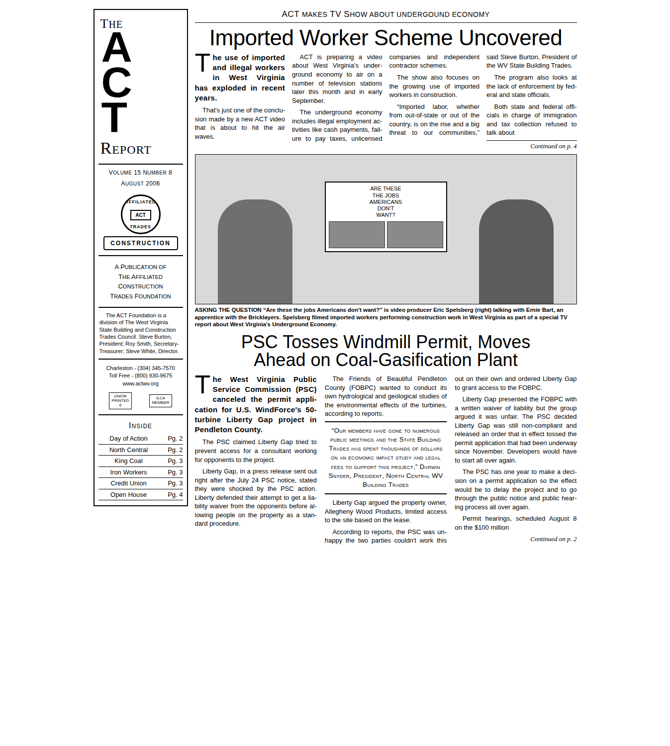THE
A
C
T
REPORT
VOLUME 15 NUMBER 8
AUGUST 2006
AFFILIATED ACT TRADES
CONSTRUCTION
A PUBLICATION OF
THE AFFILIATED
CONSTRUCTION
TRADES FOUNDATION
The ACT Foundation is a division of The West Virginia State Building and Construction Trades Council. Steve Burton, President; Roy Smith, Secretary-Treasurer; Steve White, Director.
Charleston - (304) 345-7570
Toll Free - (800) 930-9675
www.actwv.org
UNION
PRINTED
6
ILCA
MEMBER
INSIDE
| Day of Action | Pg. 2 |
| North Central | Pg. 2 |
| King Coal | Pg. 3 |
| Iron Workers | Pg. 3 |
| Credit Union | Pg. 3 |
| Open House | Pg. 4 |
ACT MAKES TV SHOW ABOUT UNDERGOUND ECONOMY
Imported Worker Scheme Uncovered
The use of imported and illegal workers in West Virginia has exploded in recent years.
That's just one of the conclusion made by a new ACT video that is about to hit the air waves.
ACT is preparing a video about West Virginia's underground economy to air on a number of television stations later this month and in early September.
The underground economy includes illegal employment activities like cash payments, failure to pay taxes, unlicensed companies and independent contractor schemes.
The show also focuses on the growing use of imported workers in construction.
“Imported labor, whether from out-of-state or out of the country, is on the rise and a big threat to our communities,” said Steve Burton, President of the WV State Building Trades.
The program also looks at the lack of enforcement by federal and state officials.
Both state and federal officials in charge of immigration and tax collection refused to talk about
Continued on p. 4
ARE THESE
THE JOBS
AMERICANS
DON'T
WANT?
ASKING THE QUESTION “Are these the jobs Americans don't want?” is video producer Eric Spelsberg (right) talking with Ernie Bart, an apprentice with the Bricklayers. Spelsberg filmed imported workers performing construction work in West Virginia as part of a special TV report about West Virginia's Underground Economy.
PSC Tosses Windmill Permit, Moves
Ahead on Coal-Gasification Plant
The West Virginia Public Service Commission (PSC) canceled the permit application for U.S. WindForce's 50-turbine Liberty Gap project in Pendleton County.
The PSC claimed Liberty Gap tried to prevent access for a consultant working for opponents to the project.
Liberty Gap, in a press release sent out right after the July 24 PSC notice, stated they were shocked by the PSC action. Liberty defended their attempt to get a liability waiver from the opponents before allowing people on the property as a standard procedure.
The Friends of Beautiful Pendleton County (FOBPC) wanted to conduct its own hydrological and geological studies of the environmental effects of the turbines, according to reports.
“Our members have gone to numerous public meetings and the State Building Trades has spent thousands of dollars on an economic impact study and legal fees to support this project.” Darwin Snyder, President, North Central WV Building Trades
Liberty Gap argued the property owner, Allegheny Wood Products, limited access to the site based on the lease.
According to reports, the PSC was unhappy the two parties couldn't work this out on their own and ordered Liberty Gap to grant access to the FOBPC.
Liberty Gap presented the FOBPC with a written waiver of liability but the group argued it was unfair. The PSC decided Liberty Gap was still non-compliant and released an order that in effect tossed the permit application that had been underway since November. Developers would have to start all over again.
The PSC has one year to make a decision on a permit application so the effect would be to delay the project and to go through the public notice and public hearing process all over again.
Permit hearings, scheduled August 8 on the $100 million
Continued on p. 2